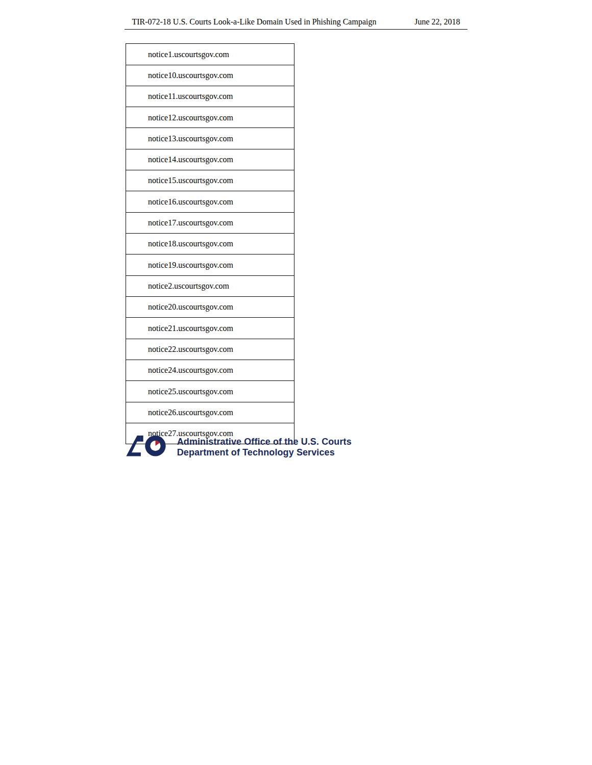TIR-072-18 U.S. Courts Look-a-Like Domain Used in Phishing Campaign
June 22, 2018
| notice1.uscourtsgov.com |
| notice10.uscourtsgov.com |
| notice11.uscourtsgov.com |
| notice12.uscourtsgov.com |
| notice13.uscourtsgov.com |
| notice14.uscourtsgov.com |
| notice15.uscourtsgov.com |
| notice16.uscourtsgov.com |
| notice17.uscourtsgov.com |
| notice18.uscourtsgov.com |
| notice19.uscourtsgov.com |
| notice2.uscourtsgov.com |
| notice20.uscourtsgov.com |
| notice21.uscourtsgov.com |
| notice22.uscourtsgov.com |
| notice24.uscourtsgov.com |
| notice25.uscourtsgov.com |
| notice26.uscourtsgov.com |
| notice27.uscourtsgov.com |
Administrative Office of the U.S. Courts
Department of Technology Services